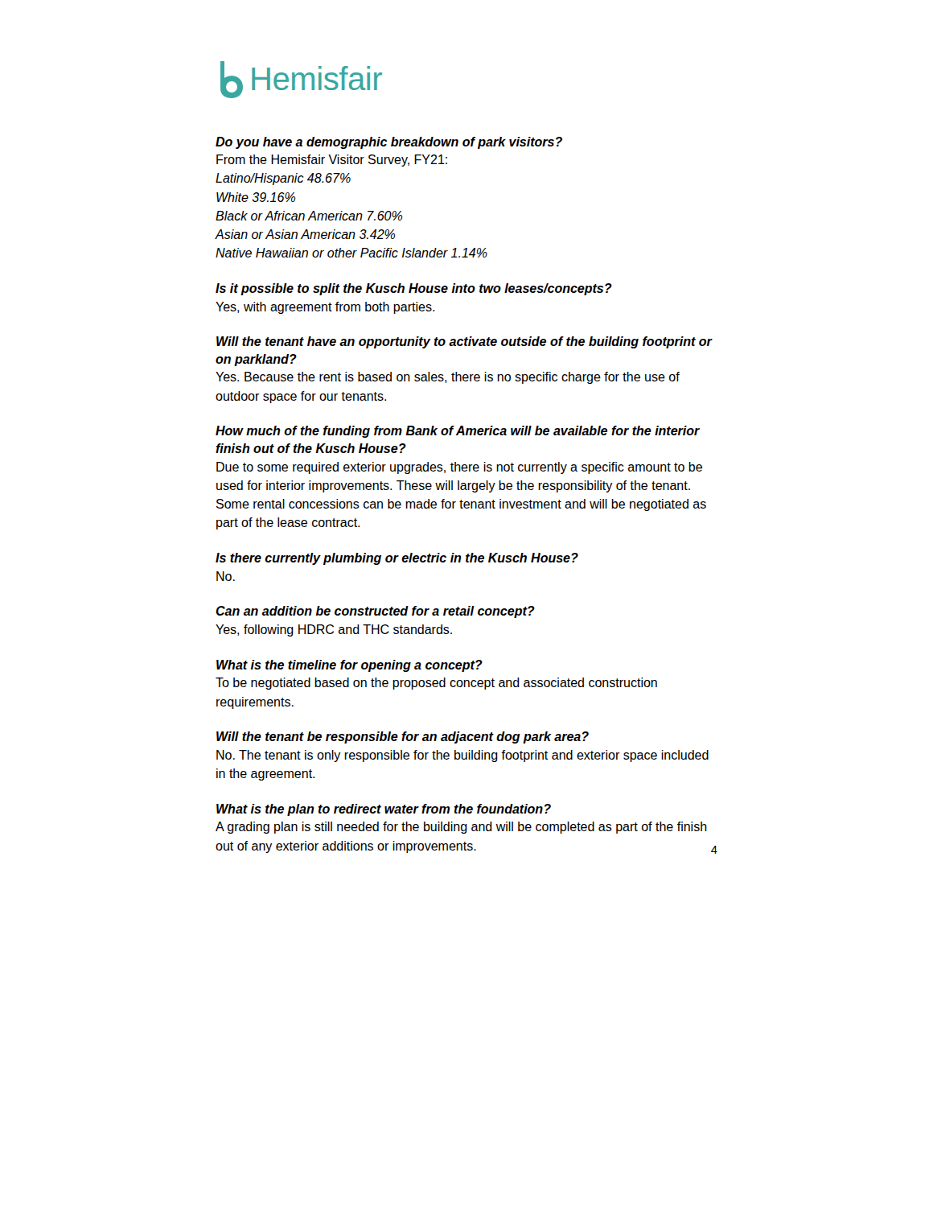Hemisfair
Do you have a demographic breakdown of park visitors?
From the Hemisfair Visitor Survey, FY21:
Latino/Hispanic 48.67%
White 39.16%
Black or African American 7.60%
Asian or Asian American 3.42%
Native Hawaiian or other Pacific Islander 1.14%
Is it possible to split the Kusch House into two leases/concepts?
Yes, with agreement from both parties.
Will the tenant have an opportunity to activate outside of the building footprint or on parkland?
Yes. Because the rent is based on sales, there is no specific charge for the use of outdoor space for our tenants.
How much of the funding from Bank of America will be available for the interior finish out of the Kusch House?
Due to some required exterior upgrades, there is not currently a specific amount to be used for interior improvements. These will largely be the responsibility of the tenant. Some rental concessions can be made for tenant investment and will be negotiated as part of the lease contract.
Is there currently plumbing or electric in the Kusch House?
No.
Can an addition be constructed for a retail concept?
Yes, following HDRC and THC standards.
What is the timeline for opening a concept?
To be negotiated based on the proposed concept and associated construction requirements.
Will the tenant be responsible for an adjacent dog park area?
No. The tenant is only responsible for the building footprint and exterior space included in the agreement.
What is the plan to redirect water from the foundation?
A grading plan is still needed for the building and will be completed as part of the finish out of any exterior additions or improvements.
4